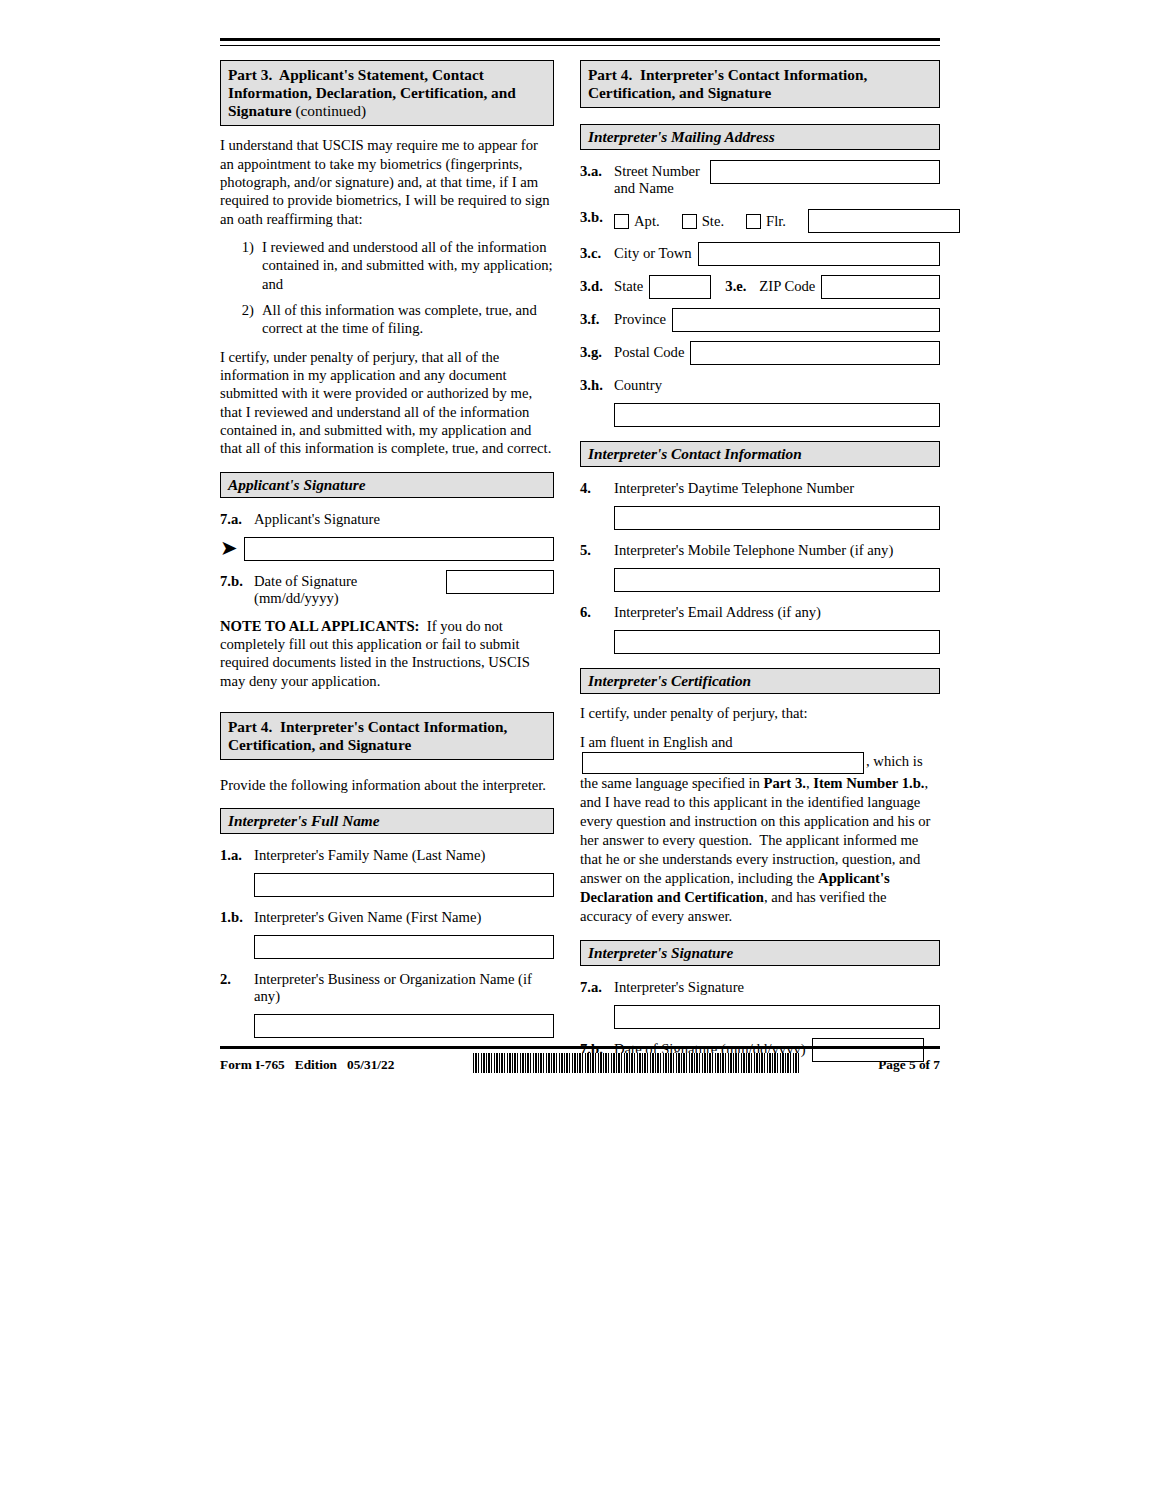Part 3. Applicant's Statement, Contact Information, Declaration, Certification, and Signature (continued)
I understand that USCIS may require me to appear for an appointment to take my biometrics (fingerprints, photograph, and/or signature) and, at that time, if I am required to provide biometrics, I will be required to sign an oath reaffirming that:
1) I reviewed and understood all of the information contained in, and submitted with, my application; and
2) All of this information was complete, true, and correct at the time of filing.
I certify, under penalty of perjury, that all of the information in my application and any document submitted with it were provided or authorized by me, that I reviewed and understand all of the information contained in, and submitted with, my application and that all of this information is complete, true, and correct.
Applicant's Signature
7.a. Applicant's Signature
➤
7.b. Date of Signature (mm/dd/yyyy)
NOTE TO ALL APPLICANTS: If you do not completely fill out this application or fail to submit required documents listed in the Instructions, USCIS may deny your application.
Part 4. Interpreter's Contact Information, Certification, and Signature
Provide the following information about the interpreter.
Interpreter's Full Name
1.a. Interpreter's Family Name (Last Name)
1.b. Interpreter's Given Name (First Name)
2. Interpreter's Business or Organization Name (if any)
Part 4. Interpreter's Contact Information, Certification, and Signature
Interpreter's Mailing Address
3.a. Street Number and Name
3.b.
Apt.
Ste.
Flr.
3.c. City or Town
3.d. State
3.e. ZIP Code
3.f. Province
3.g. Postal Code
3.h. Country
Interpreter's Contact Information
4. Interpreter's Daytime Telephone Number
5. Interpreter's Mobile Telephone Number (if any)
6. Interpreter's Email Address (if any)
Interpreter's Certification
I certify, under penalty of perjury, that:
I am fluent in English and , which is the same language specified in Part 3., Item Number 1.b., and I have read to this applicant in the identified language every question and instruction on this application and his or her answer to every question. The applicant informed me that he or she understands every instruction, question, and answer on the application, including the Applicant's Declaration and Certification, and has verified the accuracy of every answer.
Interpreter's Signature
7.a. Interpreter's Signature
7.b. Date of Signature (mm/dd/yyyy)
Form I-765 Edition 05/31/22
Page 5 of 7